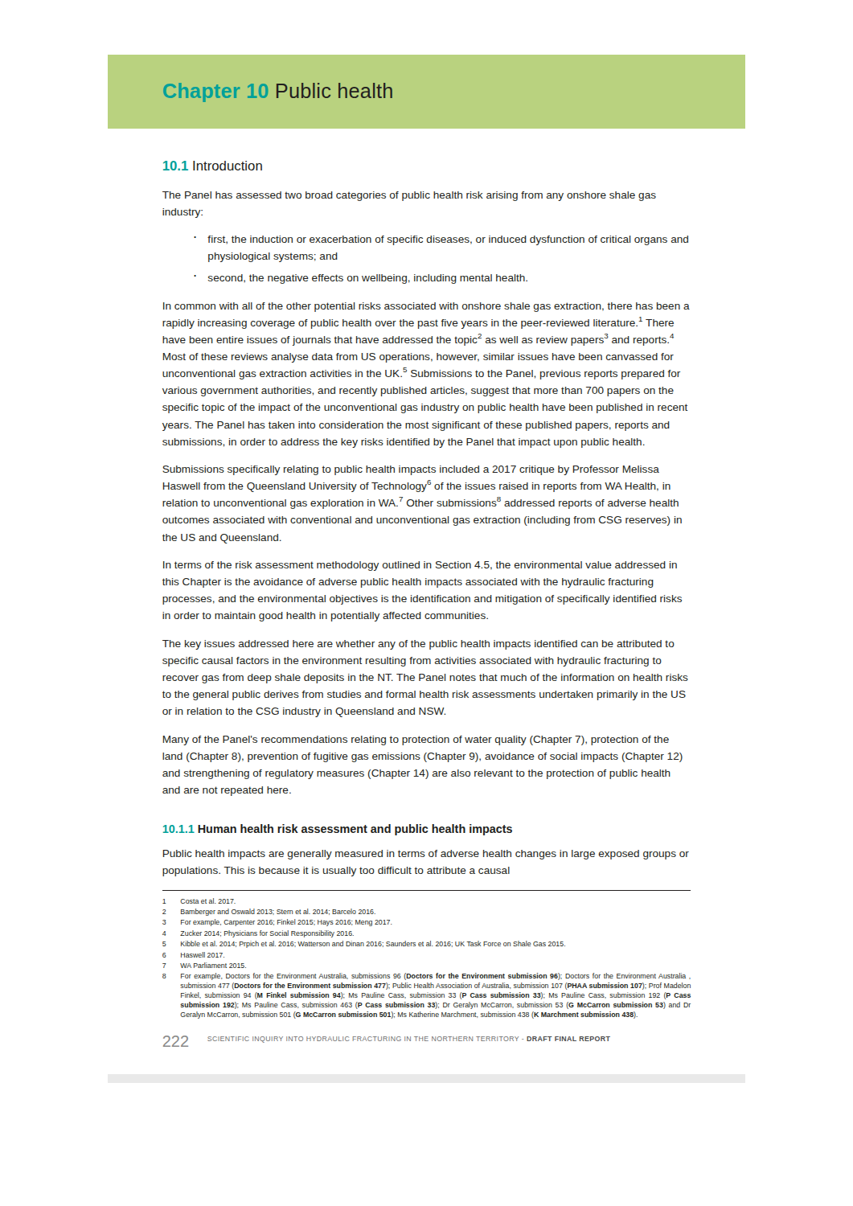Chapter 10 Public health
10.1 Introduction
The Panel has assessed two broad categories of public health risk arising from any onshore shale gas industry:
first, the induction or exacerbation of specific diseases, or induced dysfunction of critical organs and physiological systems; and
second, the negative effects on wellbeing, including mental health.
In common with all of the other potential risks associated with onshore shale gas extraction, there has been a rapidly increasing coverage of public health over the past five years in the peer-reviewed literature.1 There have been entire issues of journals that have addressed the topic2 as well as review papers3 and reports.4 Most of these reviews analyse data from US operations, however, similar issues have been canvassed for unconventional gas extraction activities in the UK.5 Submissions to the Panel, previous reports prepared for various government authorities, and recently published articles, suggest that more than 700 papers on the specific topic of the impact of the unconventional gas industry on public health have been published in recent years. The Panel has taken into consideration the most significant of these published papers, reports and submissions, in order to address the key risks identified by the Panel that impact upon public health.
Submissions specifically relating to public health impacts included a 2017 critique by Professor Melissa Haswell from the Queensland University of Technology6 of the issues raised in reports from WA Health, in relation to unconventional gas exploration in WA.7 Other submissions8 addressed reports of adverse health outcomes associated with conventional and unconventional gas extraction (including from CSG reserves) in the US and Queensland.
In terms of the risk assessment methodology outlined in Section 4.5, the environmental value addressed in this Chapter is the avoidance of adverse public health impacts associated with the hydraulic fracturing processes, and the environmental objectives is the identification and mitigation of specifically identified risks in order to maintain good health in potentially affected communities.
The key issues addressed here are whether any of the public health impacts identified can be attributed to specific causal factors in the environment resulting from activities associated with hydraulic fracturing to recover gas from deep shale deposits in the NT. The Panel notes that much of the information on health risks to the general public derives from studies and formal health risk assessments undertaken primarily in the US or in relation to the CSG industry in Queensland and NSW.
Many of the Panel's recommendations relating to protection of water quality (Chapter 7), protection of the land (Chapter 8), prevention of fugitive gas emissions (Chapter 9), avoidance of social impacts (Chapter 12) and strengthening of regulatory measures (Chapter 14) are also relevant to the protection of public health and are not repeated here.
10.1.1 Human health risk assessment and public health impacts
Public health impacts are generally measured in terms of adverse health changes in large exposed groups or populations. This is because it is usually too difficult to attribute a causal
Costa et al. 2017.
Bamberger and Oswald 2013; Stern et al. 2014; Barcelo 2016.
For example, Carpenter 2016; Finkel 2015; Hays 2016; Meng 2017.
Zucker 2014; Physicians for Social Responsibility 2016.
Kibble et al. 2014; Prpich et al. 2016; Watterson and Dinan 2016; Saunders et al. 2016; UK Task Force on Shale Gas 2015.
Haswell 2017.
WA Parliament 2015.
For example, Doctors for the Environment Australia, submissions 96 (Doctors for the Environment submission 96); Doctors for the Environment Australia , submission 477 (Doctors for the Environment submission 477); Public Health Association of Australia, submission 107 (PHAA submission 107); Prof Madelon Finkel, submission 94 (M Finkel submission 94); Ms Pauline Cass, submission 33 (P Cass submission 33); Ms Pauline Cass, submission 192 (P Cass submission 192); Ms Pauline Cass, submission 463 (P Cass submission 33); Dr Geralyn McCarron, submission 53 (G McCarron submission 53) and Dr Geralyn McCarron, submission 501 (G McCarron submission 501); Ms Katherine Marchment, submission 438 (K Marchment submission 438).
222
Scientific Inquiry into Hydraulic Fracturing in the Northern Territory - Draft Final Report